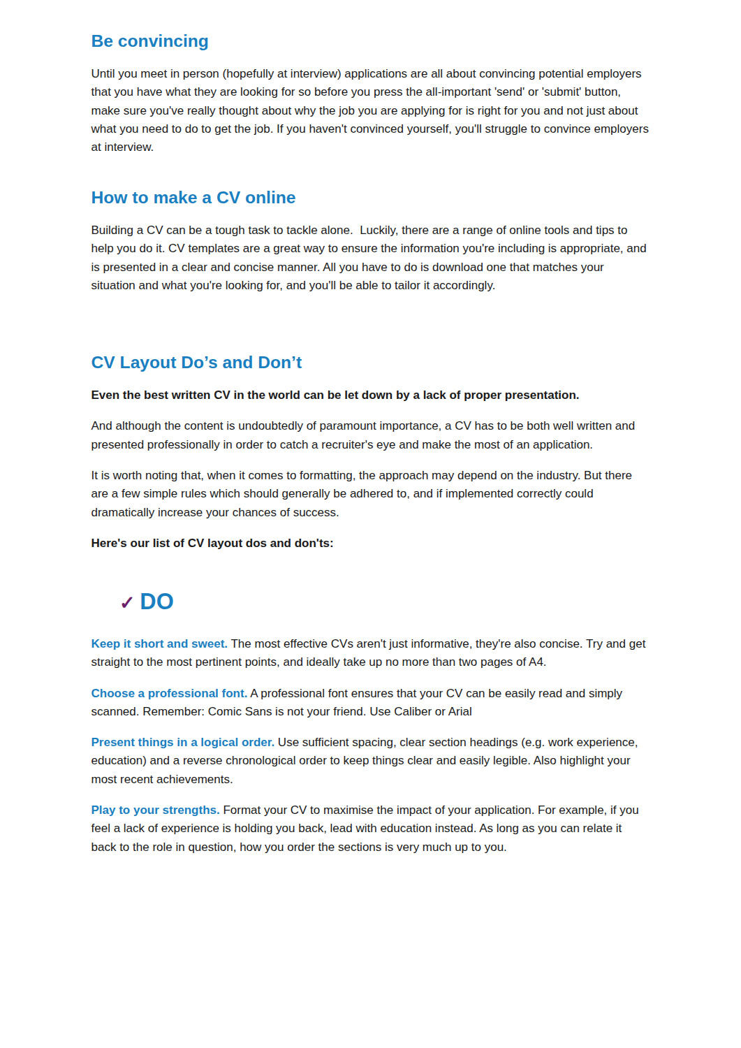Be convincing
Until you meet in person (hopefully at interview) applications are all about convincing potential employers that you have what they are looking for so before you press the all-important 'send' or 'submit' button, make sure you've really thought about why the job you are applying for is right for you and not just about what you need to do to get the job. If you haven't convinced yourself, you'll struggle to convince employers at interview.
How to make a CV online
Building a CV can be a tough task to tackle alone. Luckily, there are a range of online tools and tips to help you do it. CV templates are a great way to ensure the information you're including is appropriate, and is presented in a clear and concise manner. All you have to do is download one that matches your situation and what you're looking for, and you'll be able to tailor it accordingly.
CV Layout Do’s and Don’t
Even the best written CV in the world can be let down by a lack of proper presentation.
And although the content is undoubtedly of paramount importance, a CV has to be both well written and presented professionally in order to catch a recruiter's eye and make the most of an application.
It is worth noting that, when it comes to formatting, the approach may depend on the industry. But there are a few simple rules which should generally be adhered to, and if implemented correctly could dramatically increase your chances of success.
Here's our list of CV layout dos and don'ts:
✓DO
Keep it short and sweet. The most effective CVs aren't just informative, they're also concise. Try and get straight to the most pertinent points, and ideally take up no more than two pages of A4.
Choose a professional font. A professional font ensures that your CV can be easily read and simply scanned. Remember: Comic Sans is not your friend. Use Caliber or Arial
Present things in a logical order. Use sufficient spacing, clear section headings (e.g. work experience, education) and a reverse chronological order to keep things clear and easily legible. Also highlight your most recent achievements.
Play to your strengths. Format your CV to maximise the impact of your application. For example, if you feel a lack of experience is holding you back, lead with education instead. As long as you can relate it back to the role in question, how you order the sections is very much up to you.